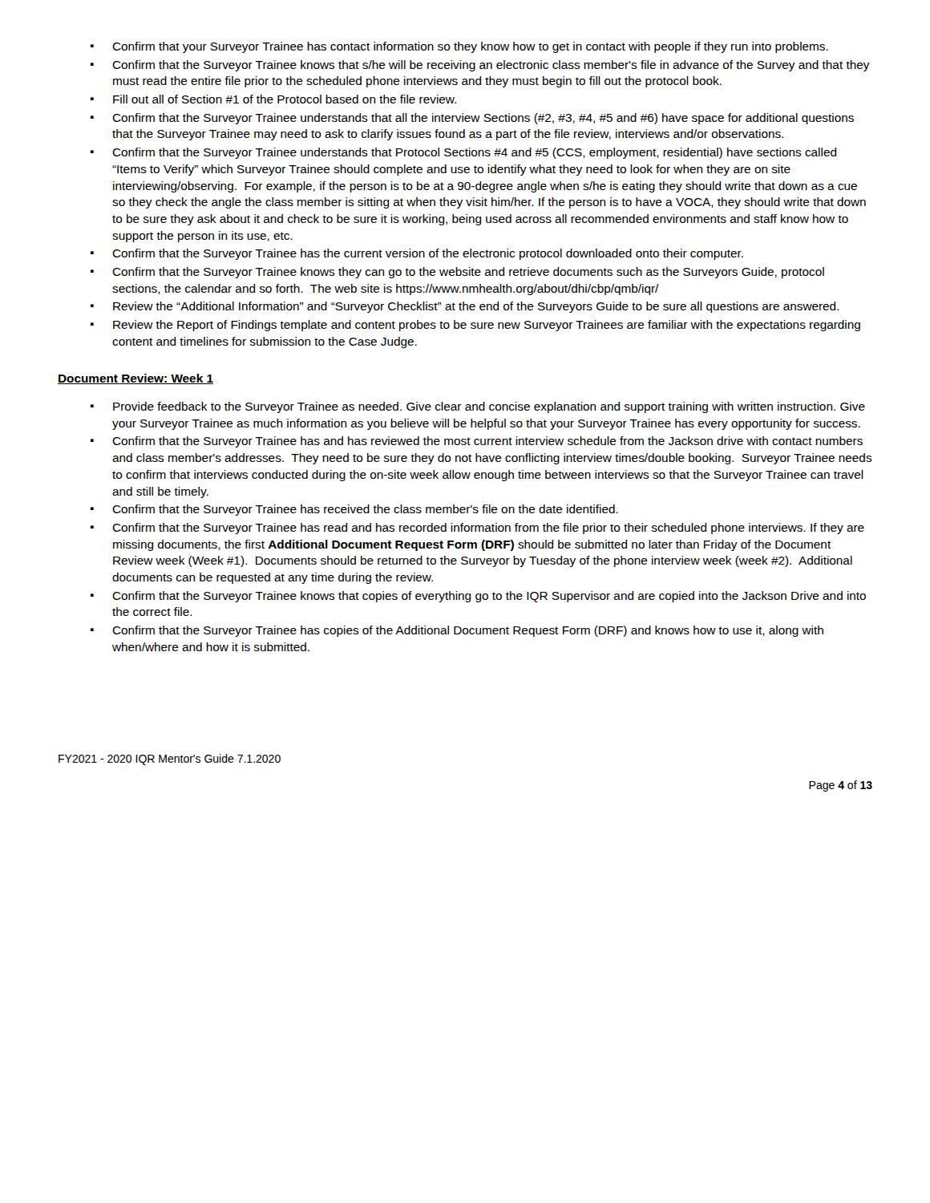Confirm that your Surveyor Trainee has contact information so they know how to get in contact with people if they run into problems.
Confirm that the Surveyor Trainee knows that s/he will be receiving an electronic class member's file in advance of the Survey and that they must read the entire file prior to the scheduled phone interviews and they must begin to fill out the protocol book.
Fill out all of Section #1 of the Protocol based on the file review.
Confirm that the Surveyor Trainee understands that all the interview Sections (#2, #3, #4, #5 and #6) have space for additional questions that the Surveyor Trainee may need to ask to clarify issues found as a part of the file review, interviews and/or observations.
Confirm that the Surveyor Trainee understands that Protocol Sections #4 and #5 (CCS, employment, residential) have sections called “Items to Verify” which Surveyor Trainee should complete and use to identify what they need to look for when they are on site interviewing/observing. For example, if the person is to be at a 90-degree angle when s/he is eating they should write that down as a cue so they check the angle the class member is sitting at when they visit him/her. If the person is to have a VOCA, they should write that down to be sure they ask about it and check to be sure it is working, being used across all recommended environments and staff know how to support the person in its use, etc.
Confirm that the Surveyor Trainee has the current version of the electronic protocol downloaded onto their computer.
Confirm that the Surveyor Trainee knows they can go to the website and retrieve documents such as the Surveyors Guide, protocol sections, the calendar and so forth. The web site is https://www.nmhealth.org/about/dhi/cbp/qmb/iqr/
Review the “Additional Information” and “Surveyor Checklist” at the end of the Surveyors Guide to be sure all questions are answered.
Review the Report of Findings template and content probes to be sure new Surveyor Trainees are familiar with the expectations regarding content and timelines for submission to the Case Judge.
Document Review: Week 1
Provide feedback to the Surveyor Trainee as needed. Give clear and concise explanation and support training with written instruction. Give your Surveyor Trainee as much information as you believe will be helpful so that your Surveyor Trainee has every opportunity for success.
Confirm that the Surveyor Trainee has and has reviewed the most current interview schedule from the Jackson drive with contact numbers and class member's addresses. They need to be sure they do not have conflicting interview times/double booking. Surveyor Trainee needs to confirm that interviews conducted during the on-site week allow enough time between interviews so that the Surveyor Trainee can travel and still be timely.
Confirm that the Surveyor Trainee has received the class member's file on the date identified.
Confirm that the Surveyor Trainee has read and has recorded information from the file prior to their scheduled phone interviews. If they are missing documents, the first Additional Document Request Form (DRF) should be submitted no later than Friday of the Document Review week (Week #1). Documents should be returned to the Surveyor by Tuesday of the phone interview week (week #2). Additional documents can be requested at any time during the review.
Confirm that the Surveyor Trainee knows that copies of everything go to the IQR Supervisor and are copied into the Jackson Drive and into the correct file.
Confirm that the Surveyor Trainee has copies of the Additional Document Request Form (DRF) and knows how to use it, along with when/where and how it is submitted.
FY2021 - 2020 IQR Mentor's Guide 7.1.2020
Page 4 of 13